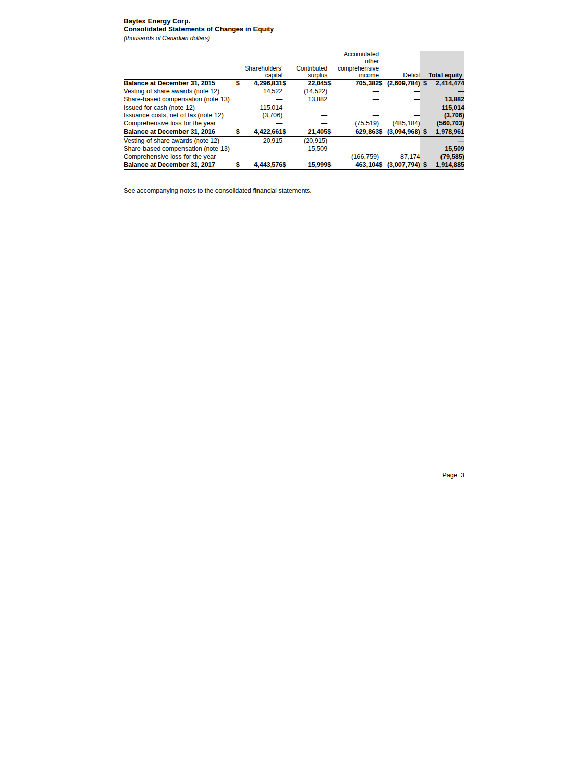Baytex Energy Corp.
Consolidated Statements of Changes in Equity
(thousands of Canadian dollars)
| | Shareholders’ capital | Contributed surplus | Accumulated other comprehensive income | Deficit | Total equity |
| --- | --- | --- | --- | --- | --- |
| Balance at December 31, 2015 | $ | 4,296,831 | $ | 22,045 | $ | 705,382 | $ | (2,609,784) | $ 2,414,474 |
| Vesting of share awards (note 12) | | 14,522 | | (14,522) | | — | | — | — |
| Share-based compensation (note 13) | | — | | 13,882 | | — | | — | 13,882 |
| Issued for cash (note 12) | | 115,014 | | — | | — | | — | 115,014 |
| Issuance costs, net of tax (note 12) | | (3,706) | | — | | — | | — | (3,706) |
| Comprehensive loss for the year | | — | | — | | (75,519) | | (485,184) | (560,703) |
| Balance at December 31, 2016 | $ | 4,422,661 | $ | 21,405 | $ | 629,863 | $ | (3,094,968) | $ 1,978,961 |
| Vesting of share awards (note 12) | | 20,915 | | (20,915) | | — | | — | — |
| Share-based compensation (note 13) | | — | | 15,509 | | — | | — | 15,509 |
| Comprehensive loss for the year | | — | | — | | (166,759) | | 87,174 | (79,585) |
| Balance at December 31, 2017 | $ | 4,443,576 | $ | 15,999 | $ | 463,104 | $ | (3,007,794) | $ 1,914,885 |
See accompanying notes to the consolidated financial statements.
Page 3